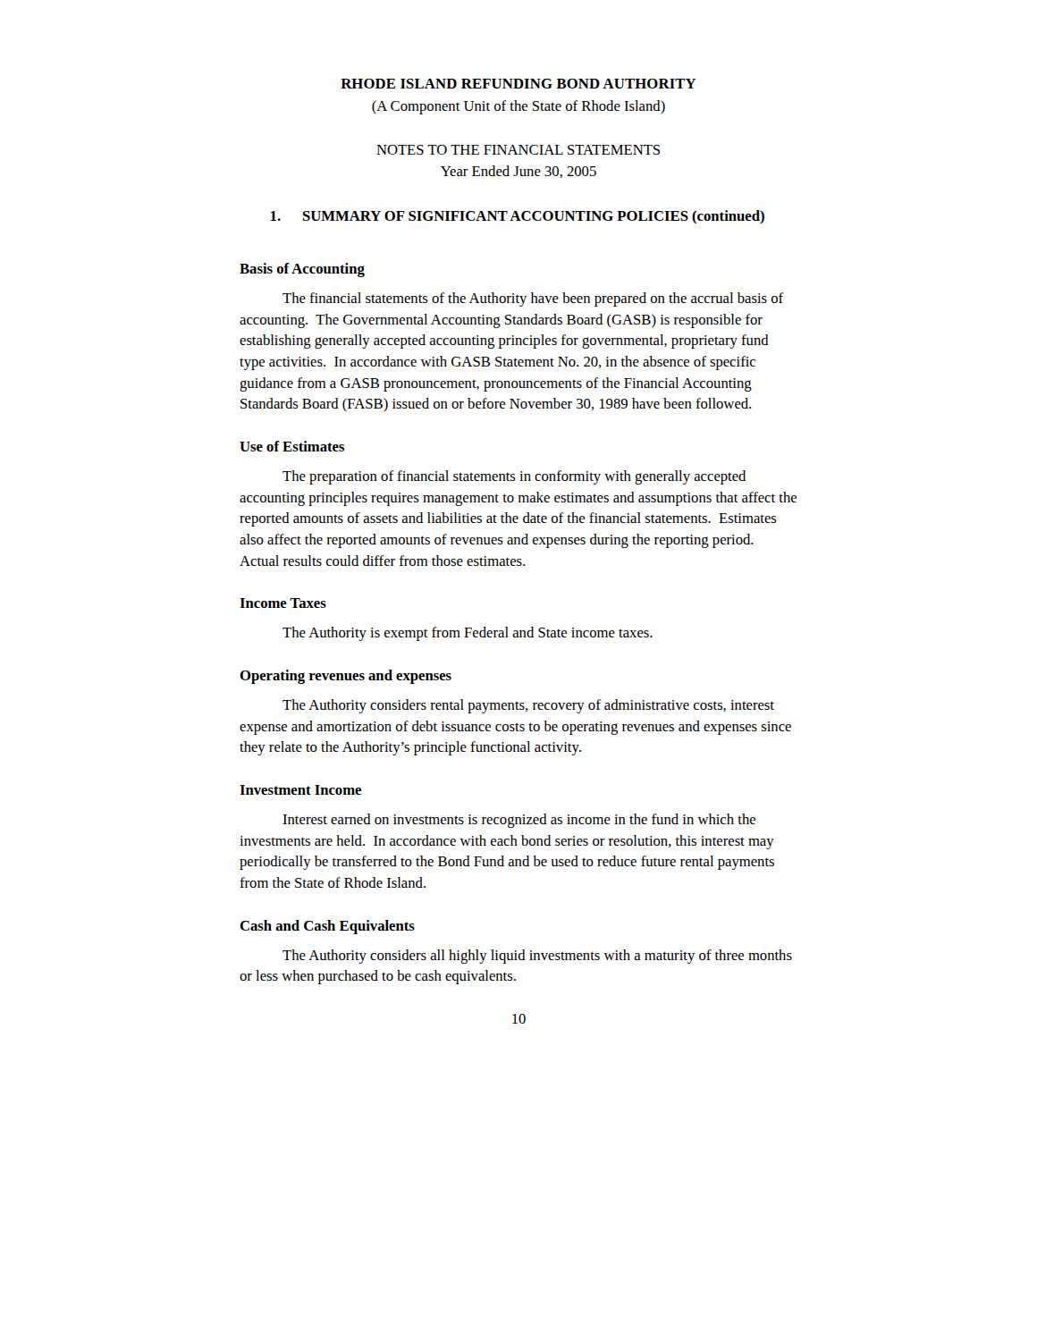Rhode Island Refunding Bond Authority
(A Component Unit of the State of Rhode Island)
NOTES TO THE FINANCIAL STATEMENTS
Year Ended June 30, 2005
1. SUMMARY OF SIGNIFICANT ACCOUNTING POLICIES (continued)
Basis of Accounting
The financial statements of the Authority have been prepared on the accrual basis of accounting. The Governmental Accounting Standards Board (GASB) is responsible for establishing generally accepted accounting principles for governmental, proprietary fund type activities. In accordance with GASB Statement No. 20, in the absence of specific guidance from a GASB pronouncement, pronouncements of the Financial Accounting Standards Board (FASB) issued on or before November 30, 1989 have been followed.
Use of Estimates
The preparation of financial statements in conformity with generally accepted accounting principles requires management to make estimates and assumptions that affect the reported amounts of assets and liabilities at the date of the financial statements. Estimates also affect the reported amounts of revenues and expenses during the reporting period. Actual results could differ from those estimates.
Income Taxes
The Authority is exempt from Federal and State income taxes.
Operating revenues and expenses
The Authority considers rental payments, recovery of administrative costs, interest expense and amortization of debt issuance costs to be operating revenues and expenses since they relate to the Authority’s principle functional activity.
Investment Income
Interest earned on investments is recognized as income in the fund in which the investments are held. In accordance with each bond series or resolution, this interest may periodically be transferred to the Bond Fund and be used to reduce future rental payments from the State of Rhode Island.
Cash and Cash Equivalents
The Authority considers all highly liquid investments with a maturity of three months or less when purchased to be cash equivalents.
10